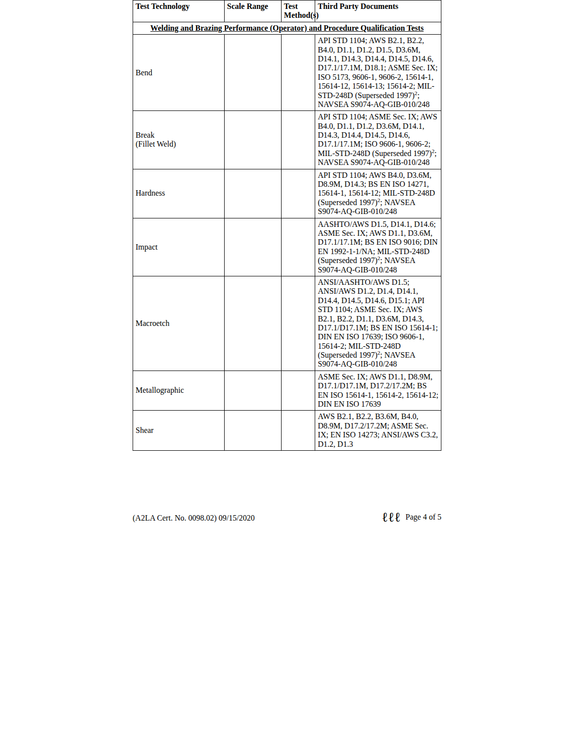| Test Technology | Scale Range | Test Method(s) | Third Party Documents |
| --- | --- | --- | --- |
| Welding and Brazing Performance (Operator) and Procedure Qualification Tests |
| Bend | | | API STD 1104; AWS B2.1, B2.2, B4.0, D1.1, D1.2, D1.5, D3.6M, D14.1, D14.3, D14.4, D14.5, D14.6, D17.1/17.1M, D18.1; ASME Sec. IX; ISO 5173, 9606-1, 9606-2, 15614-1, 15614-12, 15614-13; 15614-2; MIL-STD-248D (Superseded 1997) 2 ; NAVSEA S9074-AQ-GIB-010/248 |
| Break (Fillet Weld) | | | API STD 1104; ASME Sec. IX; AWS B4.0, D1.1, D1.2, D3.6M, D14.1, D14.3, D14.4, D14.5, D14.6, D17.1/17.1M; ISO 9606-1, 9606-2; MIL-STD-248D (Superseded 1997) 2 ; NAVSEA S9074-AQ-GIB-010/248 |
| Hardness | | | API STD 1104; AWS B4.0, D3.6M, D8.9M, D14.3; BS EN ISO 14271, 15614-1, 15614-12; MIL-STD-248D (Superseded 1997) 2 ; NAVSEA S9074-AQ-GIB-010/248 |
| Impact | | | AASHTO/AWS D1.5, D14.1, D14.6; ASME Sec. IX; AWS D1.1, D3.6M, D17.1/17.1M; BS EN ISO 9016; DIN EN 1992-1-1/NA; MIL-STD-248D (Superseded 1997) 2 ; NAVSEA S9074-AQ-GIB-010/248 |
| Macroetch | | | ANSI/AASHTO/AWS D1.5; ANSI/AWS D1.2, D1.4, D14.1, D14.4, D14.5, D14.6, D15.1; API STD 1104; ASME Sec. IX; AWS B2.1, B2.2, D1.1, D3.6M, D14.3, D17.1/D17.1M; BS EN ISO 15614-1; DIN EN ISO 17639; ISO 9606-1, 15614-2; MIL-STD-248D (Superseded 1997) 2 ; NAVSEA S9074-AQ-GIB-010/248 |
| Metallographic | | | ASME Sec. IX; AWS D1.1, D8.9M, D17.1/D17.1M, D17.2/17.2M; BS EN ISO 15614-1, 15614-2, 15614-12; DIN EN ISO 17639 |
| Shear | | | AWS B2.1, B2.2, B3.6M, B4.0, D8.9M, D17.2/17.2M; ASME Sec. IX; EN ISO 14273; ANSI/AWS C3.2, D1.2, D1.3 |
(A2LA Cert. No. 0098.02) 09/15/2020
ℓℓℓ Page 4 of 5